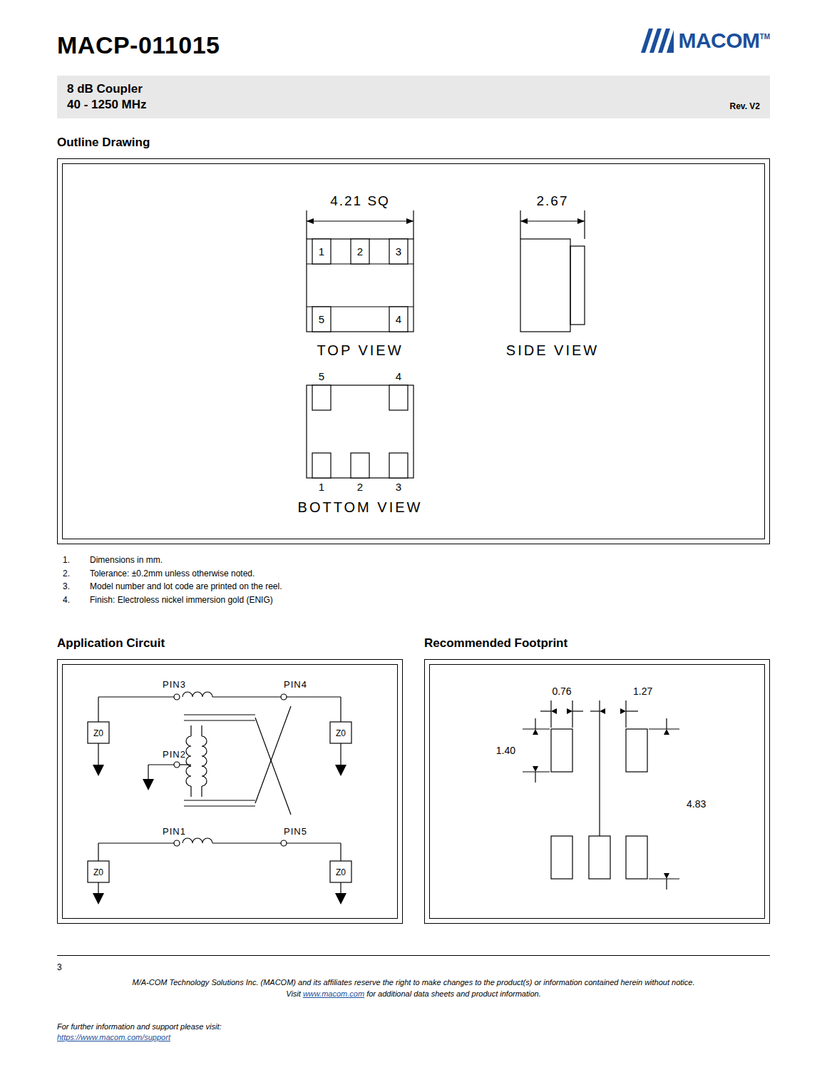MACP-011015
MACOM TM
8 dB Coupler
40 - 1250 MHz
Rev. V2
Outline Drawing
4.21 SQ 1 2 3 5 4 TOP VIEW 2.67 SIDE VIEW 5 4 1 2 3 BOTTOM VIEW
Dimensions in mm.
Tolerance: ±0.2mm unless otherwise noted.
Model number and lot code are printed on the reel.
Finish: Electroless nickel immersion gold (ENIG)
Application Circuit
PIN3 PIN4 PIN2 PIN1 PIN5 Z0 Z0 Z0 Z0
Recommended Footprint
0.76 1.27 1.40 4.83
3
M/A-COM Technology Solutions Inc. (MACOM) and its affiliates reserve the right to make changes to the product(s) or information contained herein without notice.
Visit www.macom.com for additional data sheets and product information.
For further information and support please visit:
https://www.macom.com/support